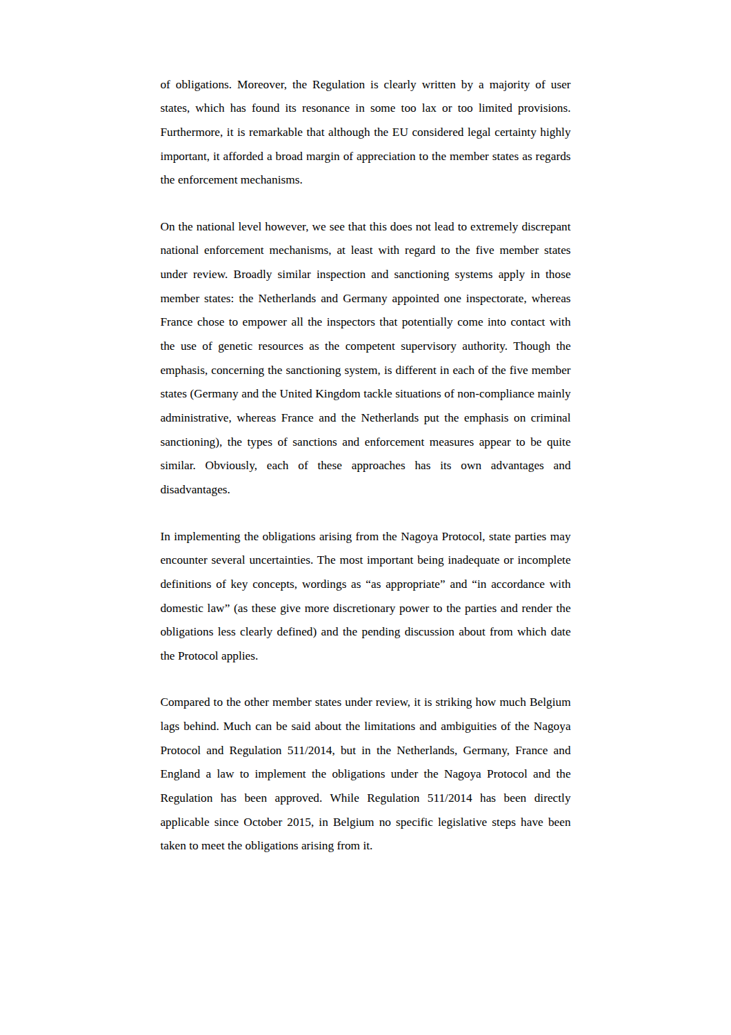of obligations. Moreover, the Regulation is clearly written by a majority of user states, which has found its resonance in some too lax or too limited provisions. Furthermore, it is remarkable that although the EU considered legal certainty highly important, it afforded a broad margin of appreciation to the member states as regards the enforcement mechanisms.
On the national level however, we see that this does not lead to extremely discrepant national enforcement mechanisms, at least with regard to the five member states under review. Broadly similar inspection and sanctioning systems apply in those member states: the Netherlands and Germany appointed one inspectorate, whereas France chose to empower all the inspectors that potentially come into contact with the use of genetic resources as the competent supervisory authority. Though the emphasis, concerning the sanctioning system, is different in each of the five member states (Germany and the United Kingdom tackle situations of non-compliance mainly administrative, whereas France and the Netherlands put the emphasis on criminal sanctioning), the types of sanctions and enforcement measures appear to be quite similar. Obviously, each of these approaches has its own advantages and disadvantages.
In implementing the obligations arising from the Nagoya Protocol, state parties may encounter several uncertainties. The most important being inadequate or incomplete definitions of key concepts, wordings as “as appropriate” and “in accordance with domestic law” (as these give more discretionary power to the parties and render the obligations less clearly defined) and the pending discussion about from which date the Protocol applies.
Compared to the other member states under review, it is striking how much Belgium lags behind. Much can be said about the limitations and ambiguities of the Nagoya Protocol and Regulation 511/2014, but in the Netherlands, Germany, France and England a law to implement the obligations under the Nagoya Protocol and the Regulation has been approved. While Regulation 511/2014 has been directly applicable since October 2015, in Belgium no specific legislative steps have been taken to meet the obligations arising from it.